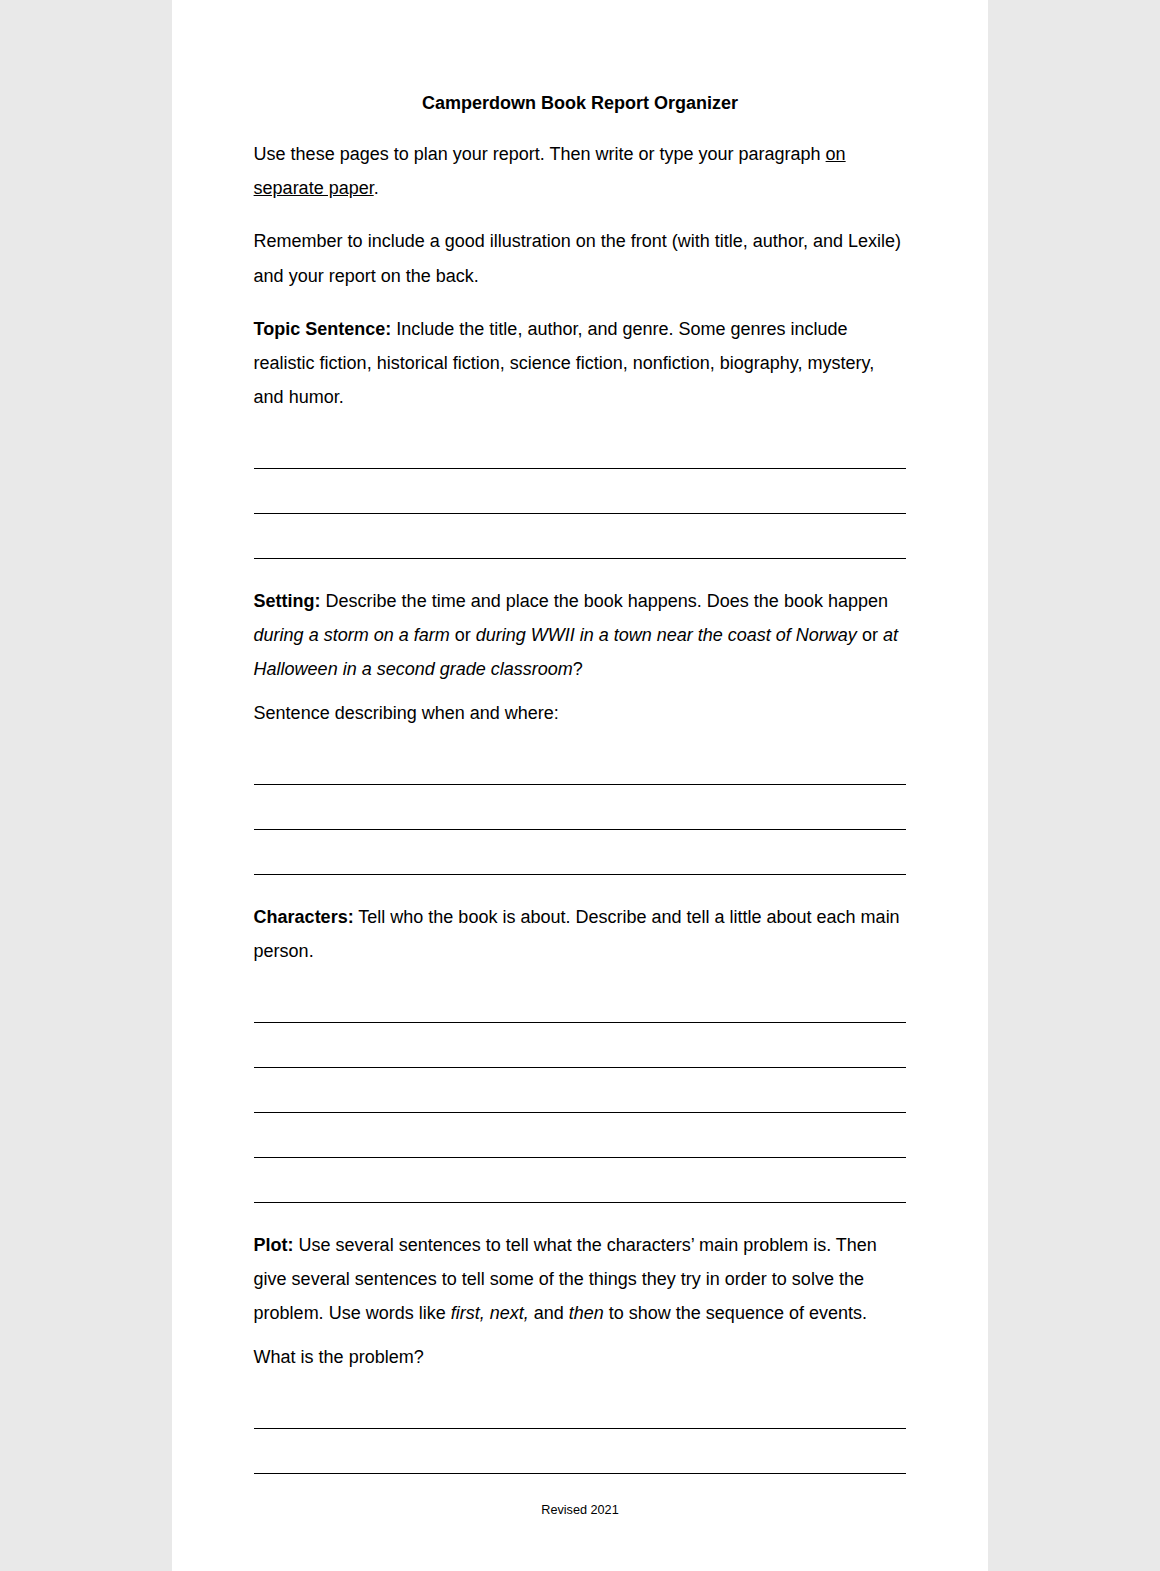Camperdown Book Report Organizer
Use these pages to plan your report. Then write or type your paragraph on separate paper.
Remember to include a good illustration on the front (with title, author, and Lexile) and your report on the back.
Topic Sentence: Include the title, author, and genre. Some genres include realistic fiction, historical fiction, science fiction, nonfiction, biography, mystery, and humor.
Setting: Describe the time and place the book happens. Does the book happen during a storm on a farm or during WWII in a town near the coast of Norway or at Halloween in a second grade classroom?
Sentence describing when and where:
Characters: Tell who the book is about. Describe and tell a little about each main person.
Plot: Use several sentences to tell what the characters’ main problem is. Then give several sentences to tell some of the things they try in order to solve the problem. Use words like first, next, and then to show the sequence of events.
What is the problem?
Revised 2021